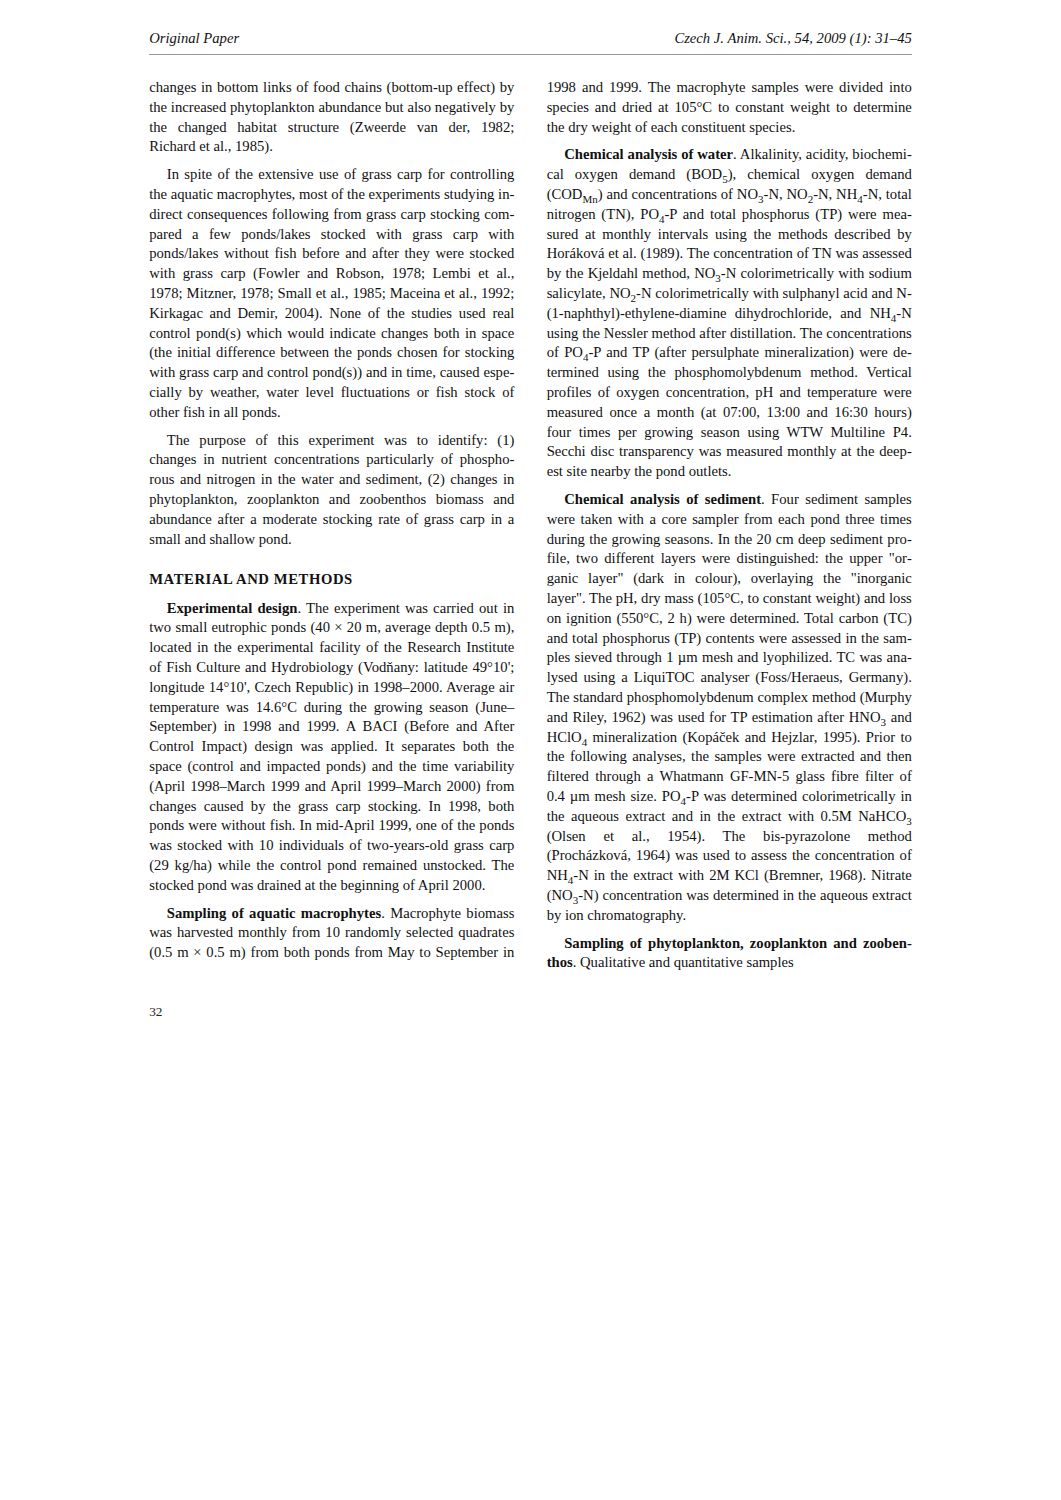Original Paper
Czech J. Anim. Sci., 54, 2009 (1): 31–45
changes in bottom links of food chains (bottom-up effect) by the increased phytoplankton abundance but also negatively by the changed habitat structure (Zweerde van der, 1982; Richard et al., 1985).
In spite of the extensive use of grass carp for controlling the aquatic macrophytes, most of the experiments studying indirect consequences following from grass carp stocking compared a few ponds/lakes stocked with grass carp with ponds/lakes without fish before and after they were stocked with grass carp (Fowler and Robson, 1978; Lembi et al., 1978; Mitzner, 1978; Small et al., 1985; Maceina et al., 1992; Kirkagac and Demir, 2004). None of the studies used real control pond(s) which would indicate changes both in space (the initial difference between the ponds chosen for stocking with grass carp and control pond(s)) and in time, caused especially by weather, water level fluctuations or fish stock of other fish in all ponds.
The purpose of this experiment was to identify: (1) changes in nutrient concentrations particularly of phosphorous and nitrogen in the water and sediment, (2) changes in phytoplankton, zooplankton and zoobenthos biomass and abundance after a moderate stocking rate of grass carp in a small and shallow pond.
MATERIAL AND METHODS
Experimental design. The experiment was carried out in two small eutrophic ponds (40 × 20 m, average depth 0.5 m), located in the experimental facility of the Research Institute of Fish Culture and Hydrobiology (Vodňany: latitude 49°10'; longitude 14°10', Czech Republic) in 1998–2000. Average air temperature was 14.6°C during the growing season (June–September) in 1998 and 1999. A BACI (Before and After Control Impact) design was applied. It separates both the space (control and impacted ponds) and the time variability (April 1998–March 1999 and April 1999–March 2000) from changes caused by the grass carp stocking. In 1998, both ponds were without fish. In mid-April 1999, one of the ponds was stocked with 10 individuals of two-years-old grass carp (29 kg/ha) while the control pond remained unstocked. The stocked pond was drained at the beginning of April 2000.
Sampling of aquatic macrophytes. Macrophyte biomass was harvested monthly from 10 randomly selected quadrates (0.5 m × 0.5 m) from both ponds from May to September in 1998 and 1999. The macrophyte samples were divided into species and dried at 105°C to constant weight to determine the dry weight of each constituent species.
Chemical analysis of water. Alkalinity, acidity, biochemical oxygen demand (BOD5), chemical oxygen demand (CODMn) and concentrations of NO3-N, NO2-N, NH4-N, total nitrogen (TN), PO4-P and total phosphorus (TP) were measured at monthly intervals using the methods described by Horáková et al. (1989). The concentration of TN was assessed by the Kjeldahl method, NO3-N colorimetrically with sodium salicylate, NO2-N colorimetrically with sulphanyl acid and N-(1-naphthyl)-ethylene-diamine dihydrochloride, and NH4-N using the Nessler method after distillation. The concentrations of PO4-P and TP (after persulphate mineralization) were determined using the phosphomolybdenum method. Vertical profiles of oxygen concentration, pH and temperature were measured once a month (at 07:00, 13:00 and 16:30 hours) four times per growing season using WTW Multiline P4. Secchi disc transparency was measured monthly at the deepest site nearby the pond outlets.
Chemical analysis of sediment. Four sediment samples were taken with a core sampler from each pond three times during the growing seasons. In the 20 cm deep sediment profile, two different layers were distinguished: the upper "organic layer" (dark in colour), overlaying the "inorganic layer". The pH, dry mass (105°C, to constant weight) and loss on ignition (550°C, 2 h) were determined. Total carbon (TC) and total phosphorus (TP) contents were assessed in the samples sieved through 1 µm mesh and lyophilized. TC was analysed using a LiquiTOC analyser (Foss/Heraeus, Germany). The standard phosphomolybdenum complex method (Murphy and Riley, 1962) was used for TP estimation after HNO3 and HClO4 mineralization (Kopáček and Hejzlar, 1995). Prior to the following analyses, the samples were extracted and then filtered through a Whatmann GF-MN-5 glass fibre filter of 0.4 µm mesh size. PO4-P was determined colorimetrically in the aqueous extract and in the extract with 0.5M NaHCO3 (Olsen et al., 1954). The bis-pyrazolone method (Procházková, 1964) was used to assess the concentration of NH4-N in the extract with 2M KCl (Bremner, 1968). Nitrate (NO3-N) concentration was determined in the aqueous extract by ion chromatography.
Sampling of phytoplankton, zooplankton and zoobenthos. Qualitative and quantitative samples
32